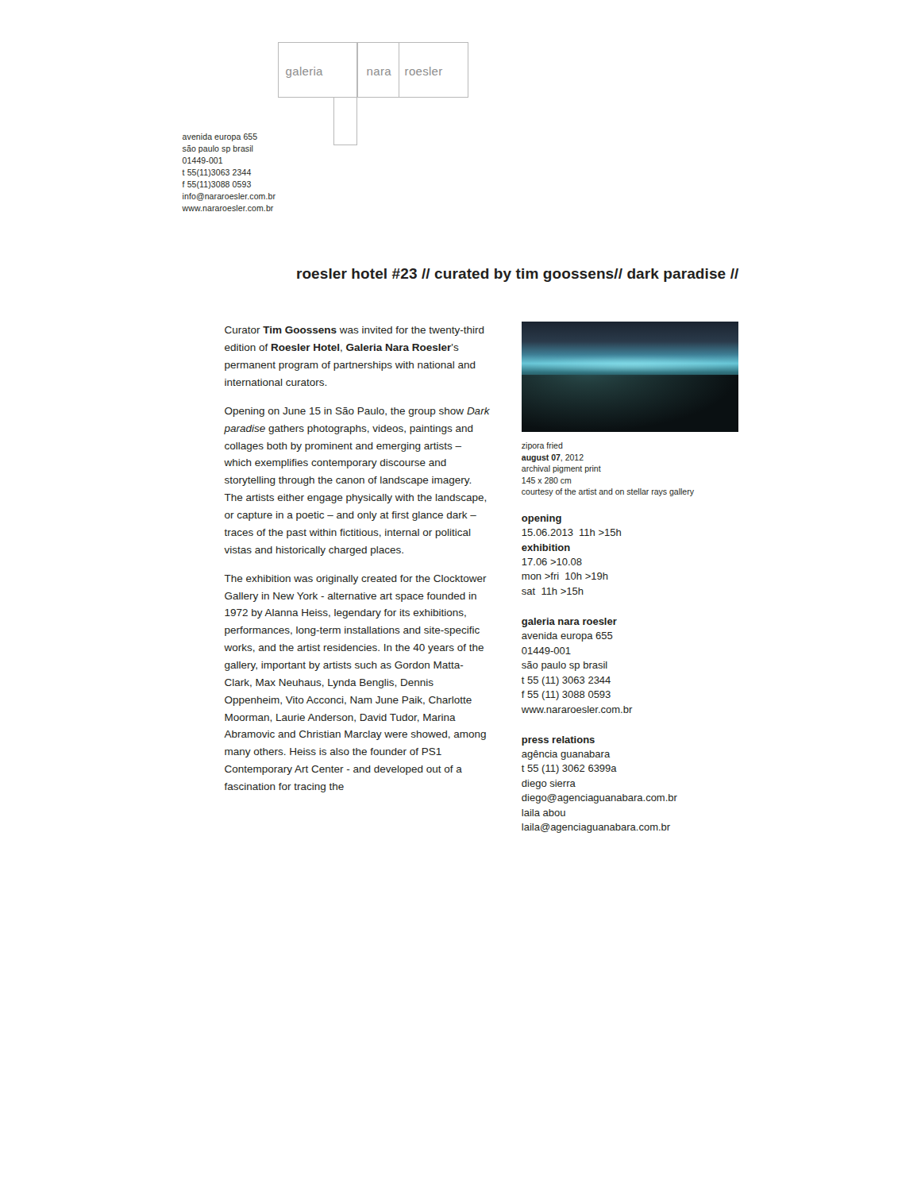galeria nara roesler
avenida europa 655
são paulo sp brasil
01449-001
t 55(11)3063 2344
f 55(11)3088 0593
info@nararoesler.com.br
www.nararoesler.com.br
roesler hotel #23 // curated by tim goossens// dark paradise //
Curator Tim Goossens was invited for the twenty-third edition of Roesler Hotel, Galeria Nara Roesler's permanent program of partnerships with national and international curators.
Opening on June 15 in São Paulo, the group show Dark paradise gathers photographs, videos, paintings and collages both by prominent and emerging artists – which exemplifies contemporary discourse and storytelling through the canon of landscape imagery. The artists either engage physically with the landscape, or capture in a poetic – and only at first glance dark – traces of the past within fictitious, internal or political vistas and historically charged places.
The exhibition was originally created for the Clocktower Gallery in New York - alternative art space founded in 1972 by Alanna Heiss, legendary for its exhibitions, performances, long-term installations and site-specific works, and the artist residencies. In the 40 years of the gallery, important by artists such as Gordon Matta-Clark, Max Neuhaus, Lynda Benglis, Dennis Oppenheim, Vito Acconci, Nam June Paik, Charlotte Moorman, Laurie Anderson, David Tudor, Marina Abramovic and Christian Marclay were showed, among many others. Heiss is also the founder of PS1 Contemporary Art Center - and developed out of a fascination for tracing the
zipora fried
august 07, 2012
archival pigment print
145 x 280 cm
courtesy of the artist and on stellar rays gallery
opening
15.06.2013 11h >15h
exhibition
17.06 >10.08
mon >fri 10h >19h
sat 11h >15h
galeria nara roesler
avenida europa 655
01449-001
são paulo sp brasil
t 55 (11) 3063 2344
f 55 (11) 3088 0593
www.nararoesler.com.br
press relations
agência guanabara
t 55 (11) 3062 6399a
diego sierra
diego@agenciaguanabara.com.br
laila abou
laila@agenciaguanabara.com.br